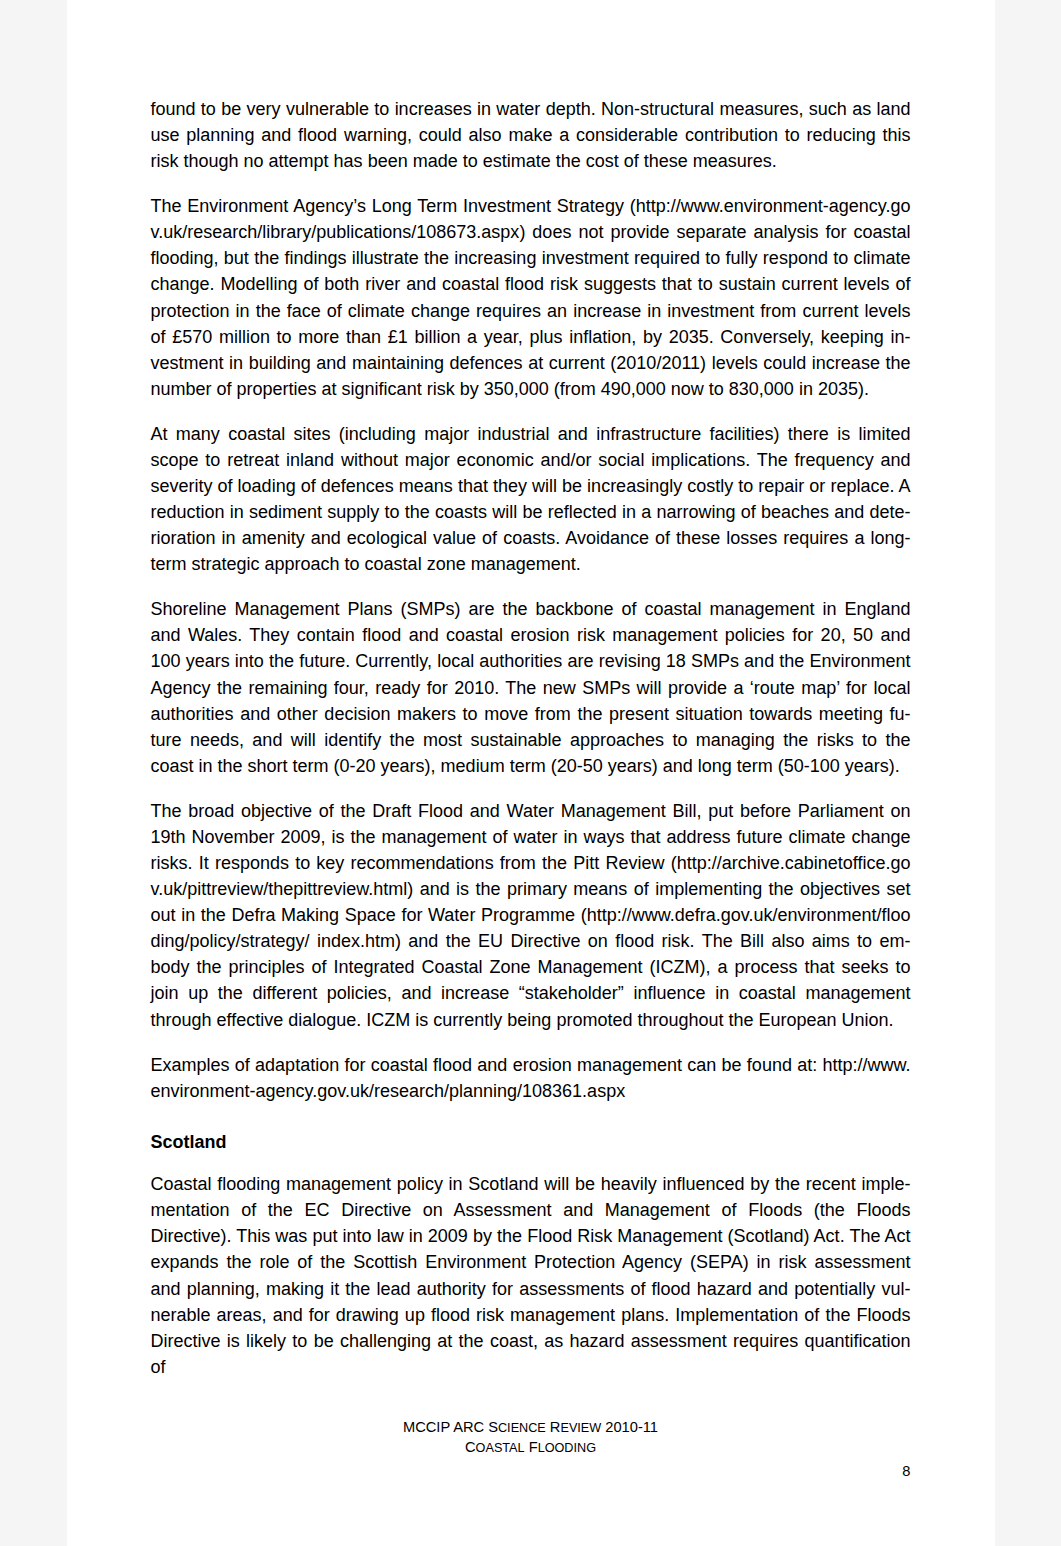found to be very vulnerable to increases in water depth. Non-structural measures, such as land use planning and flood warning, could also make a considerable contribution to reducing this risk though no attempt has been made to estimate the cost of these measures.
The Environment Agency’s Long Term Investment Strategy (http://www.environment-agency.gov.uk/research/library/publications/108673.aspx) does not provide separate analysis for coastal flooding, but the findings illustrate the increasing investment required to fully respond to climate change. Modelling of both river and coastal flood risk suggests that to sustain current levels of protection in the face of climate change requires an increase in investment from current levels of £570 million to more than £1 billion a year, plus inflation, by 2035. Conversely, keeping investment in building and maintaining defences at current (2010/2011) levels could increase the number of properties at significant risk by 350,000 (from 490,000 now to 830,000 in 2035).
At many coastal sites (including major industrial and infrastructure facilities) there is limited scope to retreat inland without major economic and/or social implications. The frequency and severity of loading of defences means that they will be increasingly costly to repair or replace. A reduction in sediment supply to the coasts will be reflected in a narrowing of beaches and deterioration in amenity and ecological value of coasts. Avoidance of these losses requires a long-term strategic approach to coastal zone management.
Shoreline Management Plans (SMPs) are the backbone of coastal management in England and Wales. They contain flood and coastal erosion risk management policies for 20, 50 and 100 years into the future. Currently, local authorities are revising 18 SMPs and the Environment Agency the remaining four, ready for 2010. The new SMPs will provide a ‘route map’ for local authorities and other decision makers to move from the present situation towards meeting future needs, and will identify the most sustainable approaches to managing the risks to the coast in the short term (0-20 years), medium term (20-50 years) and long term (50-100 years).
The broad objective of the Draft Flood and Water Management Bill, put before Parliament on 19th November 2009, is the management of water in ways that address future climate change risks. It responds to key recommendations from the Pitt Review (http://archive.cabinetoffice.gov.uk/pittreview/thepittreview.html) and is the primary means of implementing the objectives set out in the Defra Making Space for Water Programme (http://www.defra.gov.uk/environment/flooding/policy/strategy/ index.htm) and the EU Directive on flood risk. The Bill also aims to embody the principles of Integrated Coastal Zone Management (ICZM), a process that seeks to join up the different policies, and increase “stakeholder” influence in coastal management through effective dialogue. ICZM is currently being promoted throughout the European Union.
Examples of adaptation for coastal flood and erosion management can be found at: http://www.environment-agency.gov.uk/research/planning/108361.aspx
Scotland
Coastal flooding management policy in Scotland will be heavily influenced by the recent implementation of the EC Directive on Assessment and Management of Floods (the Floods Directive). This was put into law in 2009 by the Flood Risk Management (Scotland) Act. The Act expands the role of the Scottish Environment Protection Agency (SEPA) in risk assessment and planning, making it the lead authority for assessments of flood hazard and potentially vulnerable areas, and for drawing up flood risk management plans. Implementation of the Floods Directive is likely to be challenging at the coast, as hazard assessment requires quantification of
MCCIP ARC SCIENCE REVIEW 2010-11
COASTAL FLOODING
8